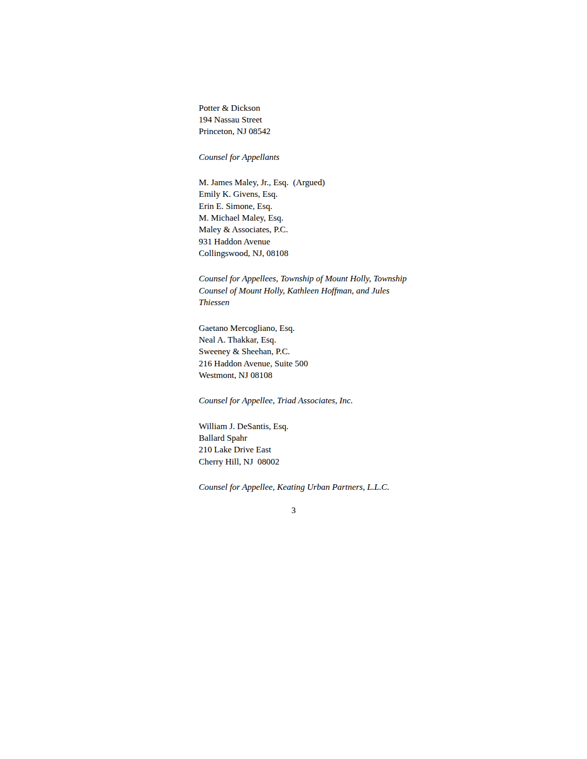Potter & Dickson
194 Nassau Street
Princeton, NJ 08542
Counsel for Appellants
M. James Maley, Jr., Esq. (Argued)
Emily K. Givens, Esq.
Erin E. Simone, Esq.
M. Michael Maley, Esq.
Maley & Associates, P.C.
931 Haddon Avenue
Collingswood, NJ, 08108
Counsel for Appellees, Township of Mount Holly, Township
Counsel of Mount Holly, Kathleen Hoffman, and Jules
Thiessen
Gaetano Mercogliano, Esq.
Neal A. Thakkar, Esq.
Sweeney & Sheehan, P.C.
216 Haddon Avenue, Suite 500
Westmont, NJ 08108
Counsel for Appellee, Triad Associates, Inc.
William J. DeSantis, Esq.
Ballard Spahr
210 Lake Drive East
Cherry Hill, NJ 08002
Counsel for Appellee, Keating Urban Partners, L.L.C.
3